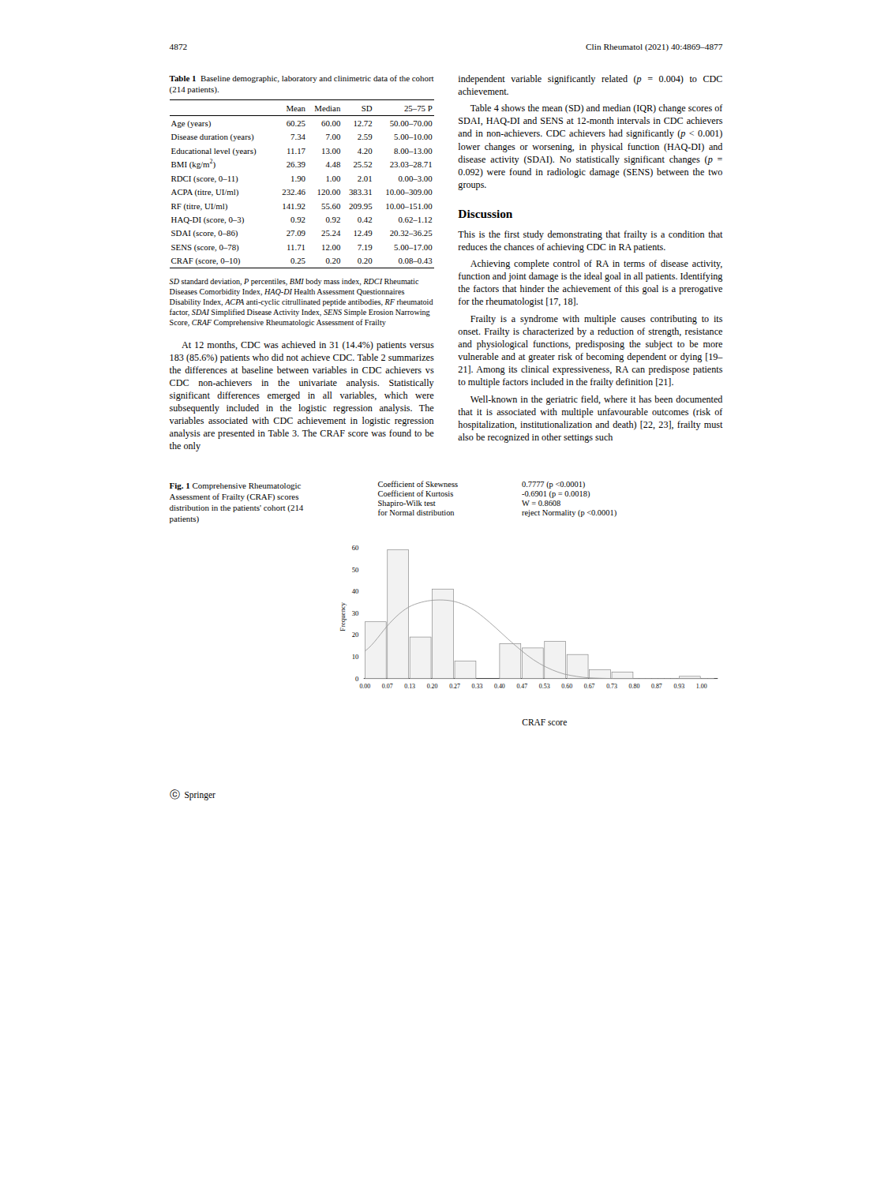4872 Clin Rheumatol (2021) 40:4869–4877
Table 1 Baseline demographic, laboratory and clinimetric data of the cohort (214 patients).
| | Mean | Median | SD | 25–75 P |
| --- | --- | --- | --- | --- |
| Age (years) | 60.25 | 60.00 | 12.72 | 50.00–70.00 |
| Disease duration (years) | 7.34 | 7.00 | 2.59 | 5.00–10.00 |
| Educational level (years) | 11.17 | 13.00 | 4.20 | 8.00–13.00 |
| BMI (kg/m 2 ) | 26.39 | 4.48 | 25.52 | 23.03–28.71 |
| RDCI (score, 0–11) | 1.90 | 1.00 | 2.01 | 0.00–3.00 |
| ACPA (titre, UI/ml) | 232.46 | 120.00 | 383.31 | 10.00–309.00 |
| RF (titre, UI/ml) | 141.92 | 55.60 | 209.95 | 10.00–151.00 |
| HAQ-DI (score, 0–3) | 0.92 | 0.92 | 0.42 | 0.62–1.12 |
| SDAI (score, 0–86) | 27.09 | 25.24 | 12.49 | 20.32–36.25 |
| SENS (score, 0–78) | 11.71 | 12.00 | 7.19 | 5.00–17.00 |
| CRAF (score, 0–10) | 0.25 | 0.20 | 0.20 | 0.08–0.43 |
SD standard deviation, P percentiles, BMI body mass index, RDCI Rheumatic Diseases Comorbidity Index, HAQ-DI Health Assessment Questionnaires Disability Index, ACPA anti-cyclic citrullinated peptide antibodies, RF rheumatoid factor, SDAI Simplified Disease Activity Index, SENS Simple Erosion Narrowing Score, CRAF Comprehensive Rheumatologic Assessment of Frailty
At 12 months, CDC was achieved in 31 (14.4%) patients versus 183 (85.6%) patients who did not achieve CDC. Table 2 summarizes the differences at baseline between variables in CDC achievers vs CDC non-achievers in the univariate analysis. Statistically significant differences emerged in all variables, which were subsequently included in the logistic regression analysis. The variables associated with CDC achievement in logistic regression analysis are presented in Table 3. The CRAF score was found to be the only
independent variable significantly related (p = 0.004) to CDC achievement.
Table 4 shows the mean (SD) and median (IQR) change scores of SDAI, HAQ-DI and SENS at 12-month intervals in CDC achievers and in non-achievers. CDC achievers had significantly (p < 0.001) lower changes or worsening, in physical function (HAQ-DI) and disease activity (SDAI). No statistically significant changes (p = 0.092) were found in radiologic damage (SENS) between the two groups.
Discussion
This is the first study demonstrating that frailty is a condition that reduces the chances of achieving CDC in RA patients.
Achieving complete control of RA in terms of disease activity, function and joint damage is the ideal goal in all patients. Identifying the factors that hinder the achievement of this goal is a prerogative for the rheumatologist [17, 18].
Frailty is a syndrome with multiple causes contributing to its onset. Frailty is characterized by a reduction of strength, resistance and physiological functions, predisposing the subject to be more vulnerable and at greater risk of becoming dependent or dying [19–21]. Among its clinical expressiveness, RA can predispose patients to multiple factors included in the frailty definition [21].
Well-known in the geriatric field, where it has been documented that it is associated with multiple unfavourable outcomes (risk of hospitalization, institutionalization and death) [22, 23], frailty must also be recognized in other settings such
Fig. 1 Comprehensive Rheumatologic Assessment of Frailty (CRAF) scores distribution in the patients' cohort (214 patients)
Coefficient of Skewness 0.7777 (p <0.0001) Coefficient of Kurtosis-0.6901 (p = 0.0018) Shapiro-Wilk test W = 0.8608 for Normal distribution reject Normality (p <0.0001)
60 50 40 30 20 10 0 Frequency 0.00 0.07 0.13 0.20 0.27 0.33 0.40 0.47 0.53 0.60 0.67 0.73 0.80 0.87 0.93 1.00
CRAF score
ⓒ Springer